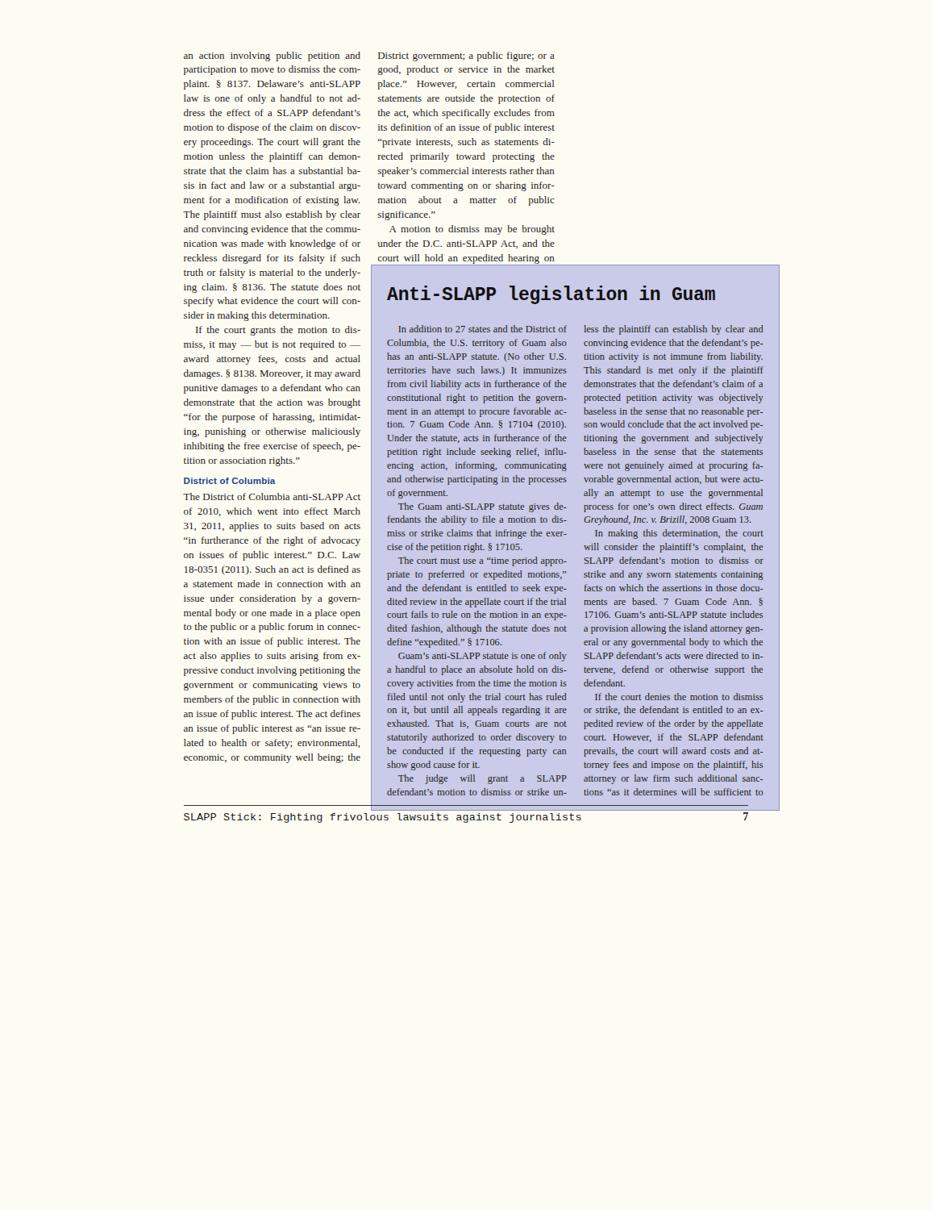an action involving public petition and participation to move to dismiss the complaint. § 8137. Delaware’s anti-SLAPP law is one of only a handful to not address the effect of a SLAPP defendant’s motion to dispose of the claim on discovery proceedings. The court will grant the motion unless the plaintiff can demonstrate that the claim has a substantial basis in fact and law or a substantial argument for a modification of existing law. The plaintiff must also establish by clear and convincing evidence that the communication was made with knowledge of or reckless disregard for its falsity if such truth or falsity is material to the underlying claim. § 8136. The statute does not specify what evidence the court will consider in making this determination.
If the court grants the motion to dismiss, it may — but is not required to — award attorney fees, costs and actual damages. § 8138. Moreover, it may award punitive damages to a defendant who can demonstrate that the action was brought “for the purpose of harassing, intimidating, punishing or otherwise maliciously inhibiting the free exercise of speech, petition or association rights.”
District of Columbia
The District of Columbia anti-SLAPP Act of 2010, which went into effect March 31, 2011, applies to suits based on acts “in furtherance of the right of advocacy on issues of public interest.” D.C. Law 18-0351 (2011). Such an act is defined as a statement made in connection with an issue under consideration by a governmental body or one made in a place open to the public or a public forum in connection with an issue of public interest. The act also applies to suits arising from expressive conduct involving petitioning the government or communicating views to members of the public in connection with an issue of public interest. The act defines an issue of public interest as “an issue related to health or safety; environmental, economic, or community well being; the District government; a public figure; or a good, product or service in the market place.” However, certain commercial statements are outside the protection of the act, which specifically excludes from its definition of an issue of public interest “private interests, such as statements directed primarily toward protecting the speaker’s commercial interests rather than toward commenting on or sharing information about a matter of public significance.”
A motion to dismiss may be brought under the D.C. anti-SLAPP Act, and the court will hold an expedited hearing on the motion and issue a ruling “as soon as practicable” after the hearing. Discovery activities are placed on hold from the time the motion is filed until the court has ruled on it, although the judge may order “specialized discovery” to be conducted if it “appears likely” that such discovery will enable the plaintiff to defeat the motion to dismiss and is not unduly burdensome. If the defendant can show that the legal action is one involving an act in furtherance of the right of advocacy on an issue of public interest, the court will grant the motion unless the plaintiff can demonstrate that the claim is likely to succeed on its merits. The act does not specify what evidence the court will consider in making this determination.
If the motion to dismiss is granted, dismissal will be “with prejudice,” meaning the plaintiff cannot refile the claim. Moreover, the court may — but is not required to — award attorney fees and costs to the prevailing defendant. Conversely, the court may award costs and attorney fees to the plaintiff if it finds that the motion
Anti-SLAPP legislation in Guam
In addition to 27 states and the District of Columbia, the U.S. territory of Guam also has an anti-SLAPP statute. (No other U.S. territories have such laws.) It immunizes from civil liability acts in furtherance of the constitutional right to petition the government in an attempt to procure favorable action. 7 Guam Code Ann. § 17104 (2010). Under the statute, acts in furtherance of the petition right include seeking relief, influencing action, informing, communicating and otherwise participating in the processes of government.
The Guam anti-SLAPP statute gives defendants the ability to file a motion to dismiss or strike claims that infringe the exercise of the petition right. § 17105.
The court must use a “time period appropriate to preferred or expedited motions,” and the defendant is entitled to seek expedited review in the appellate court if the trial court fails to rule on the motion in an expedited fashion, although the statute does not define “expedited.” § 17106.
Guam’s anti-SLAPP statute is one of only a handful to place an absolute hold on discovery activities from the time the motion is filed until not only the trial court has ruled on it, but until all appeals regarding it are exhausted. That is, Guam courts are not statutorily authorized to order discovery to be conducted if the requesting party can show good cause for it.
The judge will grant a SLAPP defendant’s motion to dismiss or strike unless the plaintiff can establish by clear and convincing evidence that the defendant’s petition activity is not immune from liability. This standard is met only if the plaintiff demonstrates that the defendant’s claim of a protected petition activity was objectively baseless in the sense that no reasonable person would conclude that the act involved petitioning the government and subjectively baseless in the sense that the statements were not genuinely aimed at procuring favorable governmental action, but were actually an attempt to use the governmental process for one’s own direct effects. Guam Greyhound, Inc. v. Brizill, 2008 Guam 13.
In making this determination, the court will consider the plaintiff’s complaint, the SLAPP defendant’s motion to dismiss or strike and any sworn statements containing facts on which the assertions in those documents are based. 7 Guam Code Ann. § 17106. Guam’s anti-SLAPP statute includes a provision allowing the island attorney general or any governmental body to which the SLAPP defendant’s acts were directed to intervene, defend or otherwise support the defendant.
If the court denies the motion to dismiss or strike, the defendant is entitled to an expedited review of the order by the appellate court. However, if the SLAPP defendant prevails, the court will award costs and attorney fees and impose on the plaintiff, his attorney or law firm such additional sanctions “as it determines will be sufficient to deter repetition of such conduct and comparable conduct by others similarly situated.”
Moreover, a private cause of action for damages, costs and attorney fees against the person responsible is available to any person, not just the defendant, injured as a result of the SLAPP suit.
SLAPP Stick: Fighting frivolous lawsuits against journalists 7